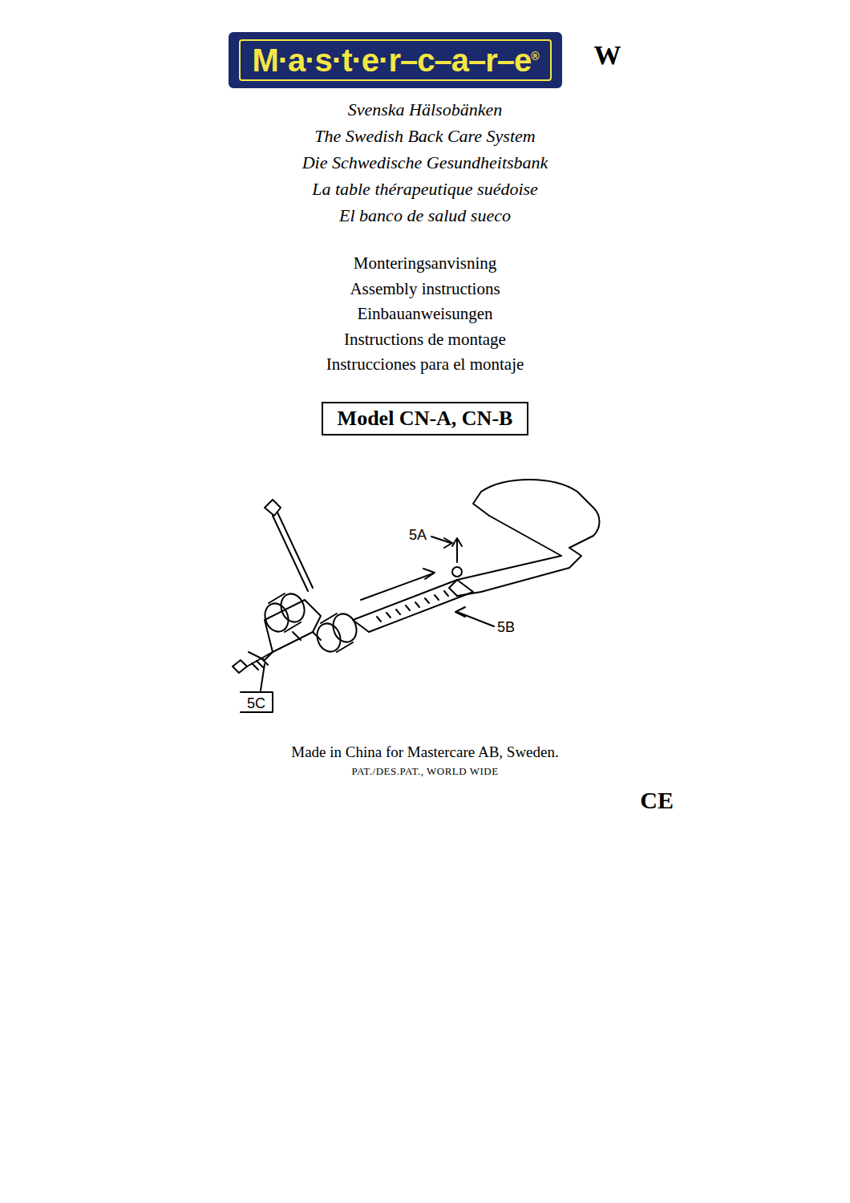M·a·s·t·e·r–c–a–r–e®
W
Svenska Hälsobänken
The Swedish Back Care System
Die Schwedische Gesundheitsbank
La table thérapeutique suédoise
El banco de salud sueco
Monteringsanvisning
Assembly instructions
Einbauanweisungen
Instructions de montage
Instrucciones para el montaje
Model CN-A, CN-B
5A 5B 5C
Made in China for Mastercare AB, Sweden.
PAT./DES.PAT., WORLD WIDE
CE